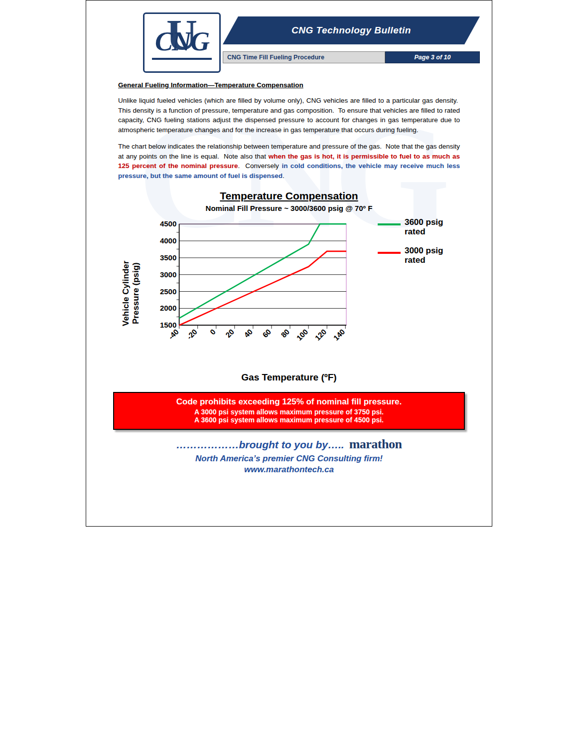CNG
U
CNG
CNG Technology Bulletin
CNG Time Fill Fueling Procedure
Page 3 of 10
General Fueling Information—Temperature Compensation
Unlike liquid fueled vehicles (which are filled by volume only), CNG vehicles are filled to a particular gas density. This density is a function of pressure, temperature and gas composition. To ensure that vehicles are filled to rated capacity, CNG fueling stations adjust the dispensed pressure to account for changes in gas temperature due to atmospheric temperature changes and for the increase in gas temperature that occurs during fueling.
The chart below indicates the relationship between temperature and pressure of the gas. Note that the gas density at any points on the line is equal. Note also that when the gas is hot, it is permissible to fuel to as much as 125 percent of the nominal pressure. Conversely in cold conditions, the vehicle may receive much less pressure, but the same amount of fuel is dispensed.
Temperature Compensation
Nominal Fill Pressure ~ 3000/3600 psig @ 70º F
Vehicle Cylinder
Pressure (psig)
4500 4000 3500 3000 2500 2000 1500 -40 -20 0 20 40 60 80 100 120 140
3600 psig
rated
3000 psig
rated
Gas Temperature (ºF)
Code prohibits exceeding 125% of nominal fill pressure.
A 3000 psi system allows maximum pressure of 3750 psi.
A 3600 psi system allows maximum pressure of 4500 psi.
………………brought to you by….. marathon
North America’s premier CNG Consulting firm!
www.marathontech.ca